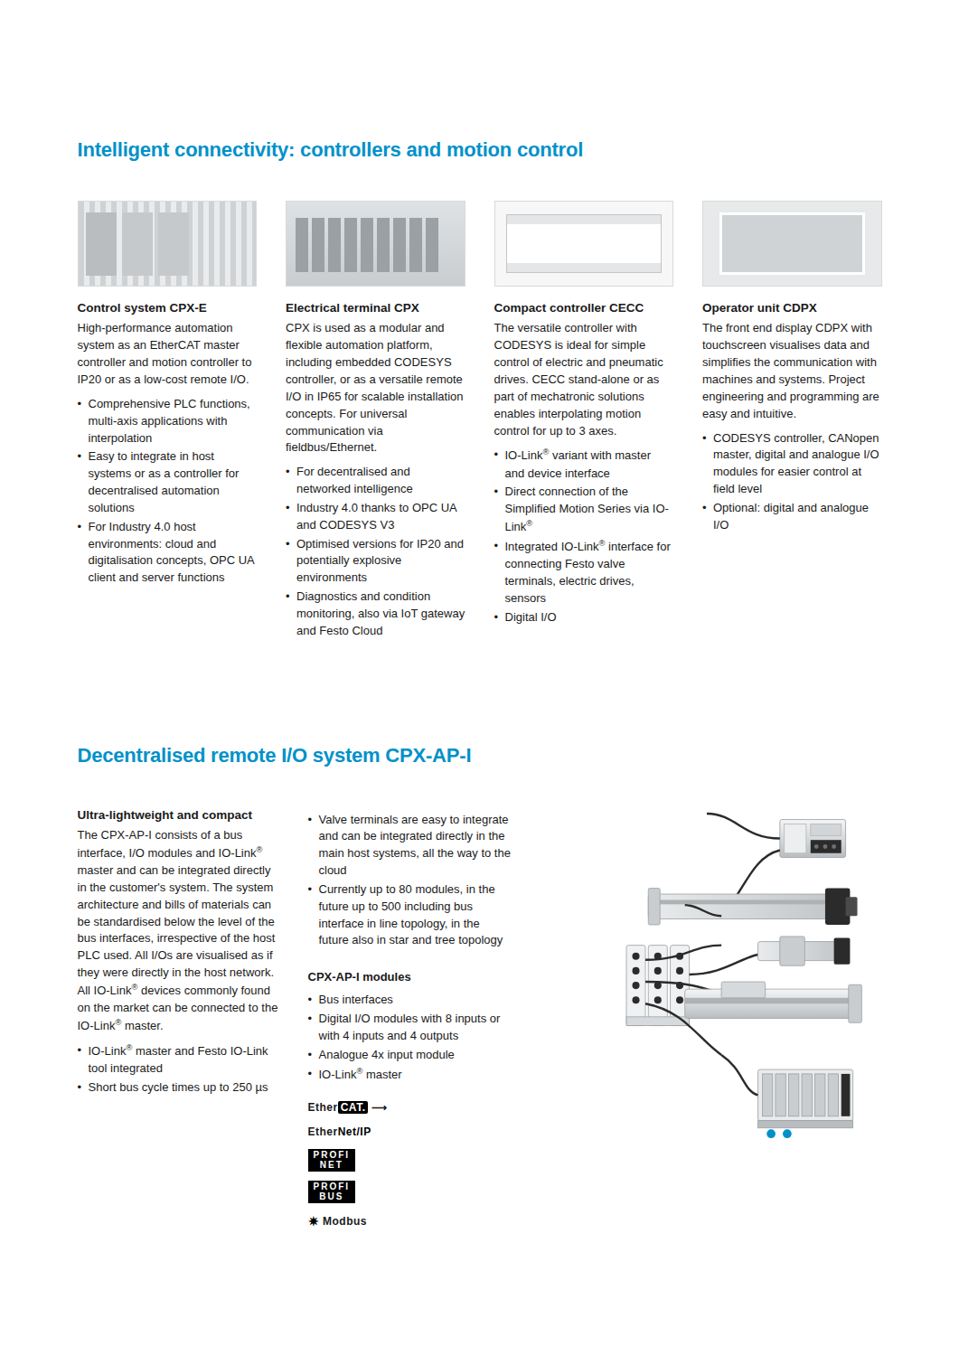Intelligent connectivity: controllers and motion control
Control system CPX-E
High-performance automation system as an EtherCAT master controller and motion controller to IP20 or as a low-cost remote I/O.
Comprehensive PLC functions, multi-axis applications with interpolation
Easy to integrate in host systems or as a controller for decentralised automation solutions
For Industry 4.0 host environments: cloud and digitalisation concepts, OPC UA client and server functions
Electrical terminal CPX
CPX is used as a modular and flexible automation platform, including embedded CODESYS controller, or as a versatile remote I/O in IP65 for scalable installation concepts. For universal communication via fieldbus/Ethernet.
For decentralised and networked intelligence
Industry 4.0 thanks to OPC UA and CODESYS V3
Optimised versions for IP20 and potentially explosive environments
Diagnostics and condition monitoring, also via IoT gateway and Festo Cloud
Compact controller CECC
The versatile controller with CODESYS is ideal for simple control of electric and pneumatic drives. CECC stand-alone or as part of mechatronic solutions enables interpolating motion control for up to 3 axes.
IO-Link® variant with master and device interface
Direct connection of the Simplified Motion Series via IO-Link®
Integrated IO-Link® interface for connecting Festo valve terminals, electric drives, sensors
Digital I/O
Operator unit CDPX
The front end display CDPX with touchscreen visualises data and simplifies the communication with machines and systems. Project engineering and programming are easy and intuitive.
CODESYS controller, CANopen master, digital and analogue I/O modules for easier control at field level
Optional: digital and analogue I/O
Decentralised remote I/O system CPX-AP-I
Ultra-lightweight and compact
The CPX-AP-I consists of a bus interface, I/O modules and IO-Link® master and can be integrated directly in the customer's system. The system architecture and bills of materials can be standardised below the level of the bus interfaces, irrespective of the host PLC used. All I/Os are visualised as if they were directly in the host network. All IO-Link® devices commonly found on the market can be connected to the IO-Link® master.
IO-Link® master and Festo IO-Link tool integrated
Short bus cycle times up to 250 µs
Valve terminals are easy to integrate and can be integrated directly in the main host systems, all the way to the cloud
Currently up to 80 modules, in the future up to 500 including bus interface in line topology, in the future also in star and tree topology
CPX-AP-I modules
Bus interfaces
Digital I/O modules with 8 inputs or with 4 inputs and 4 outputs
Analogue 4x input module
IO-Link® master
EtherCAT. ⟶
EtherNet/IP
PROFI
NET
PROFI
BUS
✷Modbus